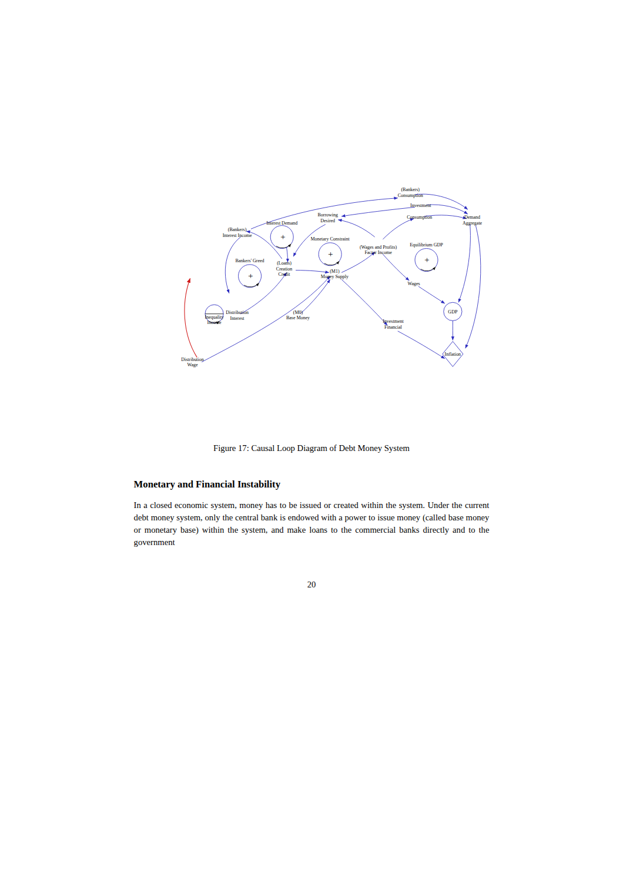+ + + + GDP Inflation Wage Distribution Income Inequality Interest Distribution Bankers' Greed Interest Income (Bankers) Credit Creation (Loans) Interest Demand Base Money (M0) Money Supply (M1) Monetary Constraint Desired Borrowing Factor Income (Wages and Profits) Financial Investment Wages Equilibrium GDP Consumption Investment Consumption (Bankers) Aggregate Demand
Figure 17: Causal Loop Diagram of Debt Money System
Monetary and Financial Instability
In a closed economic system, money has to be issued or created within the system. Under the current debt money system, only the central bank is endowed with a power to issue money (called base money or monetary base) within the system, and make loans to the commercial banks directly and to the government
20